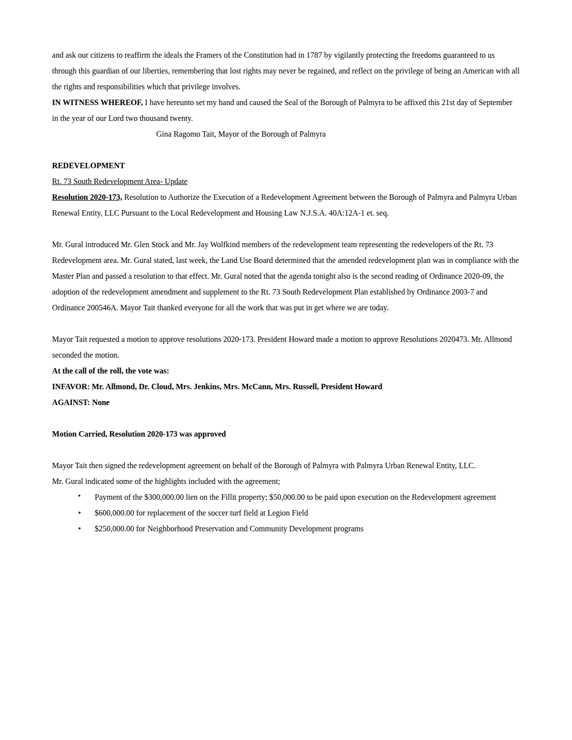and ask our citizens to reaffirm the ideals the Framers of the Constitution had in 1787 by vigilantly protecting the freedoms guaranteed to us through this guardian of our liberties, remembering that lost rights may never be regained, and reflect on the privilege of being an American with all the rights and responsibilities which that privilege involves.
IN WITNESS WHEREOF, I have hereunto set my hand and caused the Seal of the Borough of Palmyra to be affixed this 21st day of September in the year of our Lord two thousand twenty.
Gina Ragomo Tait, Mayor of the Borough of Palmyra
REDEVELOPMENT
Rt. 73 South Redevelopment Area- Update
Resolution 2020-173, Resolution to Authorize the Execution of a Redevelopment Agreement between the Borough of Palmyra and Palmyra Urban Renewal Entity, LLC Pursuant to the Local Redevelopment and Housing Law N.J.S.A. 40A:12A-1 et. seq.
Mr. Gural introduced Mr. Glen Stock and Mr. Jay Wolfkind members of the redevelopment team representing the redevelopers of the Rt. 73 Redevelopment area. Mr. Gural stated, last week, the Land Use Board determined that the amended redevelopment plan was in compliance with the Master Plan and passed a resolution to that effect. Mr. Gural noted that the agenda tonight also is the second reading of Ordinance 2020-09, the adoption of the redevelopment amendment and supplement to the Rt. 73 South Redevelopment Plan established by Ordinance 2003-7 and Ordinance 200546A. Mayor Tait thanked everyone for all the work that was put in get where we are today.
Mayor Tait requested a motion to approve resolutions 2020-173. President Howard made a motion to approve Resolutions 2020473. Mr. Allmond seconded the motion.
At the call of the roll, the vote was:
INFAVOR: Mr. Allmond, Dr. Cloud, Mrs. Jenkins, Mrs. McCann, Mrs. Russell, President Howard
AGAINST: None
Motion Carried, Resolution 2020-173 was approved
Mayor Tait then signed the redevelopment agreement on behalf of the Borough of Palmyra with Palmyra Urban Renewal Entity, LLC.
Mr. Gural indicated some of the highlights included with the agreement;
Payment of the $300,000.00 lien on the Fillit property; $50,000.00 to be paid upon execution on the Redevelopment agreement
$600,000.00 for replacement of the soccer turf field at Legion Field
$250,000.00 for Neighborhood Preservation and Community Development programs